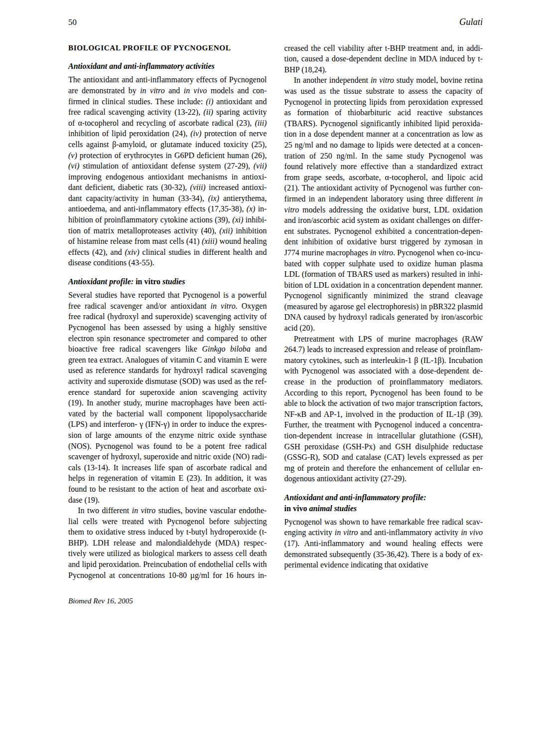50 Gulati
Biological profile of Pycnogenol
Antioxidant and anti-inflammatory activities
The antioxidant and anti-inflammatory effects of Pycnogenol are demonstrated by in vitro and in vivo models and confirmed in clinical studies. These include: (i) antioxidant and free radical scavenging activity (13-22), (ii) sparing activity of α-tocopherol and recycling of ascorbate radical (23), (iii) inhibition of lipid peroxidation (24), (iv) protection of nerve cells against β-amyloid, or glutamate induced toxicity (25), (v) protection of erythrocytes in G6PD deficient human (26), (vi) stimulation of antioxidant defense system (27-29), (vii) improving endogenous antioxidant mechanisms in antioxidant deficient, diabetic rats (30-32), (viii) increased antioxidant capacity/activity in human (33-34), (ix) antierythema, antioedema, and anti-inflammatory effects (17,35-38), (x) inhibition of proinflammatory cytokine actions (39), (xi) inhibition of matrix metalloproteases activity (40), (xii) inhibition of histamine release from mast cells (41) (xiii) wound healing effects (42), and (xiv) clinical studies in different health and disease conditions (43-55).
Antioxidant profile: in vitro studies
Several studies have reported that Pycnogenol is a powerful free radical scavenger and/or antioxidant in vitro. Oxygen free radical (hydroxyl and superoxide) scavenging activity of Pycnogenol has been assessed by using a highly sensitive electron spin resonance spectrometer and compared to other bioactive free radical scavengers like Ginkgo biloba and green tea extract. Analogues of vitamin C and vitamin E were used as reference standards for hydroxyl radical scavenging activity and superoxide dismutase (SOD) was used as the reference standard for superoxide anion scavenging activity (19). In another study, murine macrophages have been activated by the bacterial wall component lipopolysaccharide (LPS) and interferon- γ (IFN-γ) in order to induce the expression of large amounts of the enzyme nitric oxide synthase (NOS). Pycnogenol was found to be a potent free radical scavenger of hydroxyl, superoxide and nitric oxide (NO) radicals (13-14). It increases life span of ascorbate radical and helps in regeneration of vitamin E (23). In addition, it was found to be resistant to the action of heat and ascorbate oxidase (19).
In two different in vitro studies, bovine vascular endothelial cells were treated with Pycnogenol before subjecting them to oxidative stress induced by t-butyl hydroperoxide (t-BHP). LDH release and malondialdehyde (MDA) respectively were utilized as biological markers to assess cell death and lipid peroxidation. Preincubation of endothelial cells with Pycnogenol at concentrations 10-80 µg/ml for 16 hours increased the cell viability after t-BHP treatment and, in addition, caused a dose-dependent decline in MDA induced by t-BHP (18,24).
In another independent in vitro study model, bovine retina was used as the tissue substrate to assess the capacity of Pycnogenol in protecting lipids from peroxidation expressed as formation of thiobarbituric acid reactive substances (TBARS). Pycnogenol significantly inhibited lipid peroxidation in a dose dependent manner at a concentration as low as 25 ng/ml and no damage to lipids were detected at a concentration of 250 ng/ml. In the same study Pycnogenol was found relatively more effective than a standardized extract from grape seeds, ascorbate, α-tocopherol, and lipoic acid (21). The antioxidant activity of Pycnogenol was further confirmed in an independent laboratory using three different in vitro models addressing the oxidative burst, LDL oxidation and iron/ascorbic acid system as oxidant challenges on different substrates. Pycnogenol exhibited a concentration-dependent inhibition of oxidative burst triggered by zymosan in J774 murine macrophages in vitro. Pycnogenol when co-incubated with copper sulphate used to oxidize human plasma LDL (formation of TBARS used as markers) resulted in inhibition of LDL oxidation in a concentration dependent manner. Pycnogenol significantly minimized the strand cleavage (measured by agarose gel electrophoresis) in pBR322 plasmid DNA caused by hydroxyl radicals generated by iron/ascorbic acid (20).
Pretreatment with LPS of murine macrophages (RAW 264.7) leads to increased expression and release of proinflammatory cytokines, such as interleukin-1 β (IL-1β). Incubation with Pycnogenol was associated with a dose-dependent decrease in the production of proinflammatory mediators. According to this report, Pycnogenol has been found to be able to block the activation of two major transcription factors, NF-κB and AP-1, involved in the production of IL-1β (39). Further, the treatment with Pycnogenol induced a concentration-dependent increase in intracellular glutathione (GSH), GSH peroxidase (GSH-Px) and GSH disulphide reductase (GSSG-R), SOD and catalase (CAT) levels expressed as per mg of protein and therefore the enhancement of cellular endogenous antioxidant activity (27-29).
Antioxidant and anti-inflammatory profile:
in vivo animal studies
Pycnogenol was shown to have remarkable free radical scavenging activity in vitro and anti-inflammatory activity in vivo (17). Anti-inflammatory and wound healing effects were demonstrated subsequently (35-36,42). There is a body of experimental evidence indicating that oxidative
Biomed Rev 16, 2005